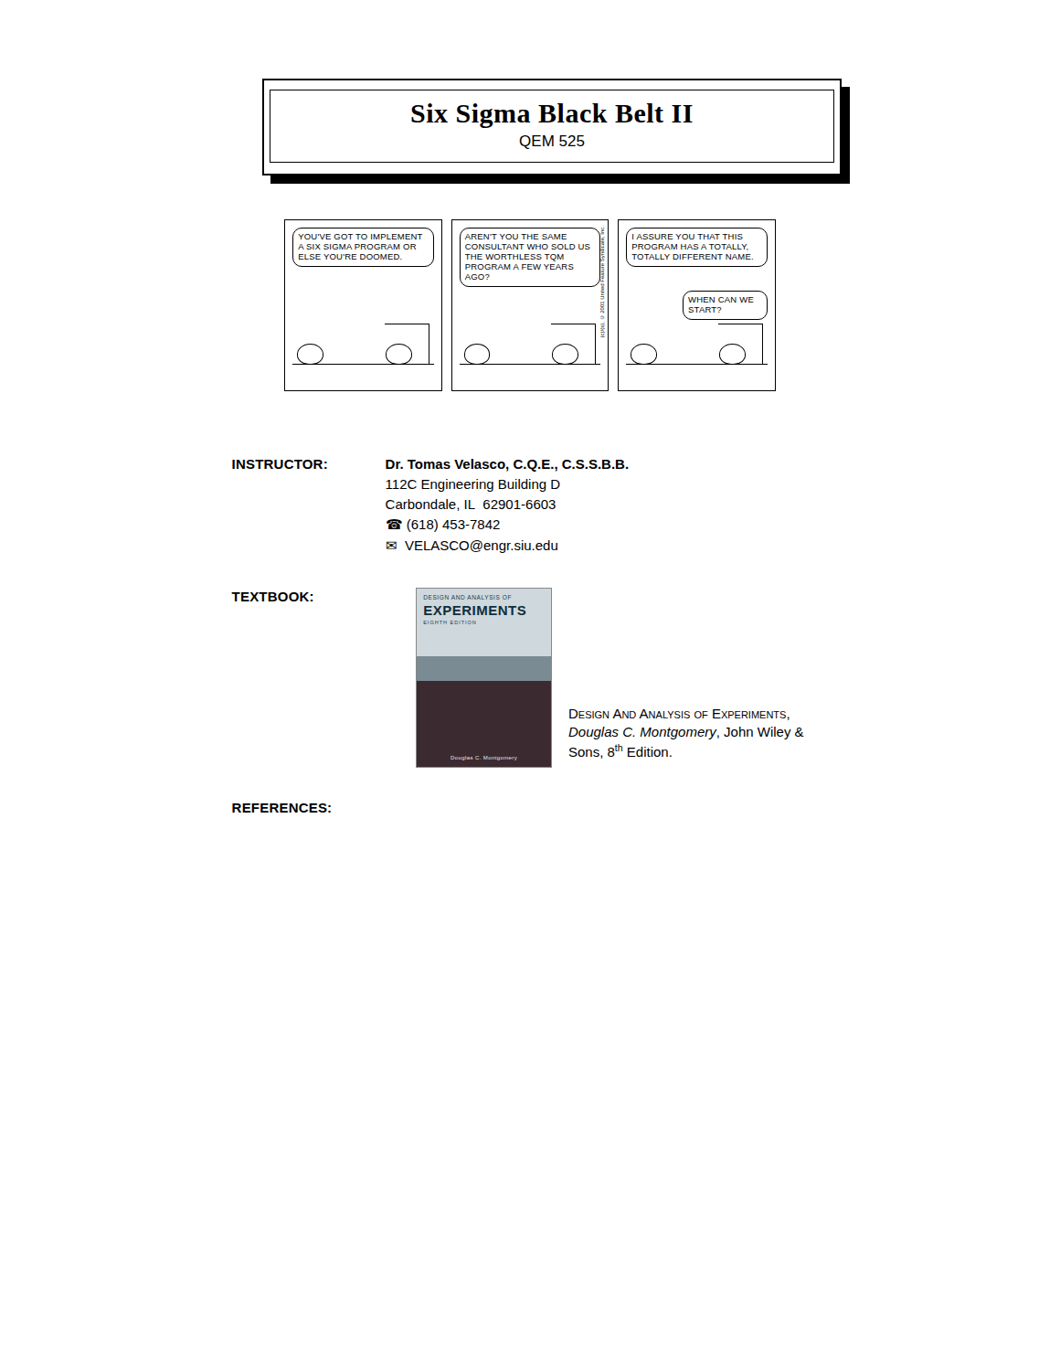Six Sigma Black Belt II
QEM 525
You've got to implement a Six Sigma program or else you're doomed.
Aren't you the same consultant who sold us the worthless TQM program a few years ago?
(c)/(s), © 2001 United Feature Syndicate, Inc.
I assure you that this program has a totally, totally different name.
When can we start?
INSTRUCTOR:
Dr. Tomas Velasco, C.Q.E., C.S.S.B.B.
112C Engineering Building D
Carbondale, IL 62901-6603
☎ (618) 453-7842
✉ VELASCO@engr.siu.edu
TEXTBOOK:
Design and Analysis of
EXPERIMENTS
EIGHTH EDITION
Douglas C. Montgomery
Design And Analysis of Experiments, Douglas C. Montgomery, John Wiley & Sons, 8th Edition.
REFERENCES: